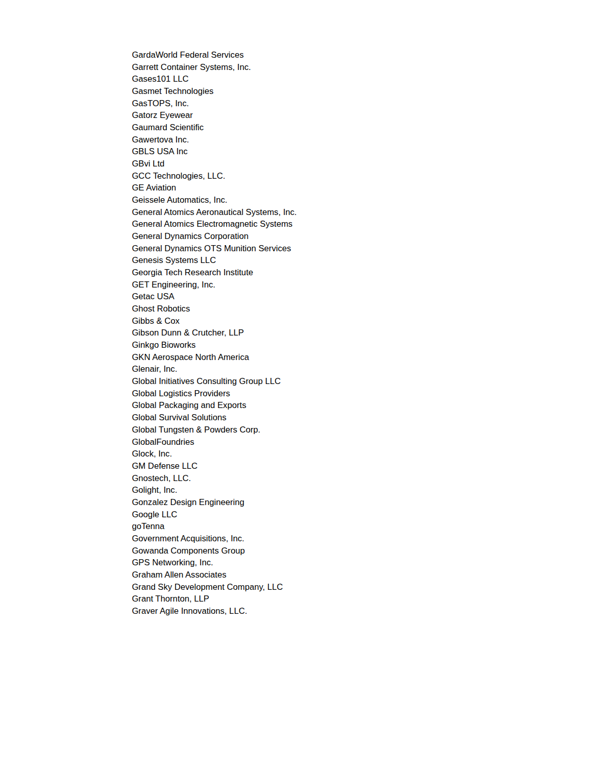GardaWorld Federal Services
Garrett Container Systems, Inc.
Gases101 LLC
Gasmet Technologies
GasTOPS, Inc.
Gatorz Eyewear
Gaumard Scientific
Gawertova Inc.
GBLS USA Inc
GBvi Ltd
GCC Technologies, LLC.
GE Aviation
Geissele Automatics, Inc.
General Atomics Aeronautical Systems, Inc.
General Atomics Electromagnetic Systems
General Dynamics Corporation
General Dynamics OTS Munition Services
Genesis Systems LLC
Georgia Tech Research Institute
GET Engineering, Inc.
Getac USA
Ghost Robotics
Gibbs & Cox
Gibson Dunn & Crutcher, LLP
Ginkgo Bioworks
GKN Aerospace North America
Glenair, Inc.
Global Initiatives Consulting Group LLC
Global Logistics Providers
Global Packaging and Exports
Global Survival Solutions
Global Tungsten & Powders Corp.
GlobalFoundries
Glock, Inc.
GM Defense LLC
Gnostech, LLC.
Golight, Inc.
Gonzalez Design Engineering
Google LLC
goTenna
Government Acquisitions, Inc.
Gowanda Components Group
GPS Networking, Inc.
Graham Allen Associates
Grand Sky Development Company, LLC
Grant Thornton, LLP
Graver Agile Innovations, LLC.